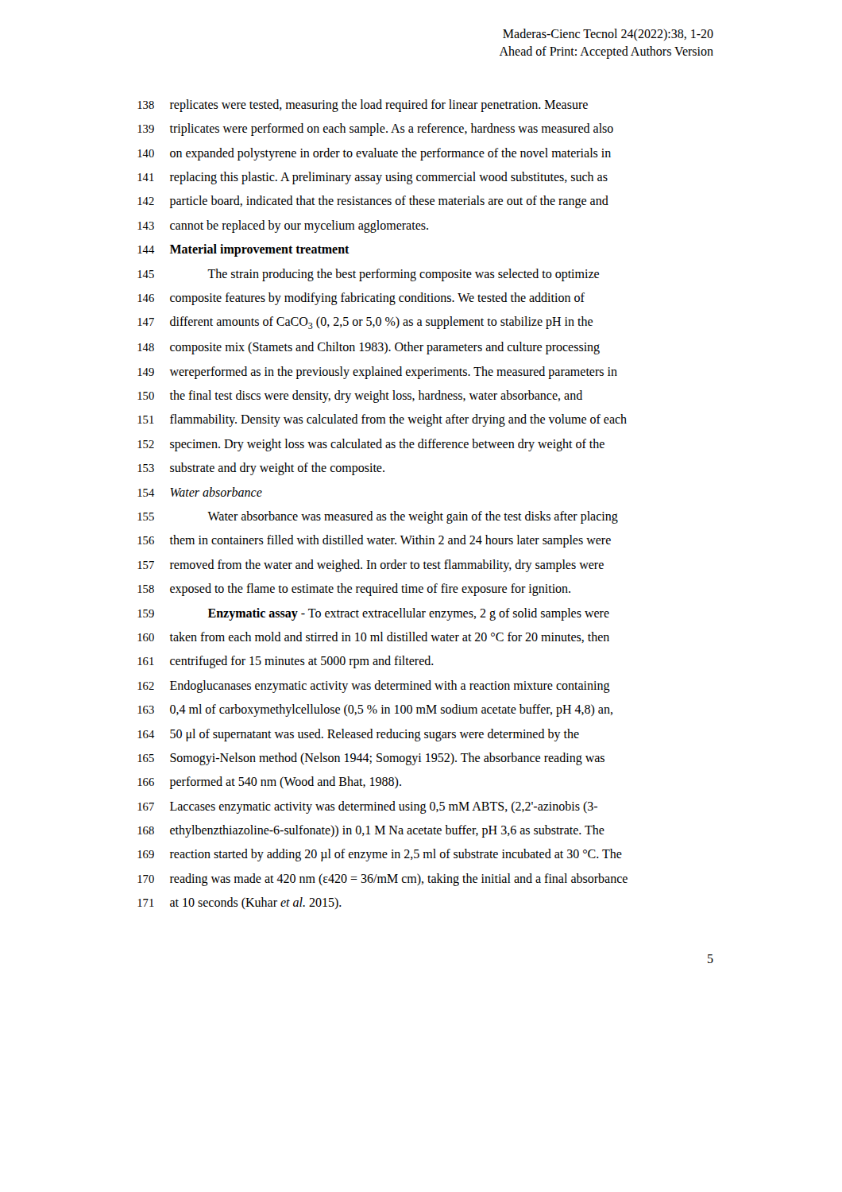Maderas-Cienc Tecnol 24(2022):38, 1-20 Ahead of Print: Accepted Authors Version
138 replicates were tested, measuring the load required for linear penetration. Measure
139 triplicates were performed on each sample. As a reference, hardness was measured also
140 on expanded polystyrene in order to evaluate the performance of the novel materials in
141 replacing this plastic. A preliminary assay using commercial wood substitutes, such as
142 particle board, indicated that the resistances of these materials are out of the range and
143 cannot be replaced by our mycelium agglomerates.
144
Material improvement treatment
145 The strain producing the best performing composite was selected to optimize
146 composite features by modifying fabricating conditions. We tested the addition of
147 different amounts of CaCO3 (0, 2,5 or 5,0 %) as a supplement to stabilize pH in the
148 composite mix (Stamets and Chilton 1983). Other parameters and culture processing
149 wereperformed as in the previously explained experiments. The measured parameters in
150 the final test discs were density, dry weight loss, hardness, water absorbance, and
151 flammability. Density was calculated from the weight after drying and the volume of each
152 specimen. Dry weight loss was calculated as the difference between dry weight of the
153 substrate and dry weight of the composite.
154 Water absorbance
155 Water absorbance was measured as the weight gain of the test disks after placing
156 them in containers filled with distilled water. Within 2 and 24 hours later samples were
157 removed from the water and weighed. In order to test flammability, dry samples were
158 exposed to the flame to estimate the required time of fire exposure for ignition.
159 Enzymatic assay - To extract extracellular enzymes, 2 g of solid samples were
160 taken from each mold and stirred in 10 ml distilled water at 20 °C for 20 minutes, then
161 centrifuged for 15 minutes at 5000 rpm and filtered.
162 Endoglucanases enzymatic activity was determined with a reaction mixture containing
1630,4 ml of carboxymethylcellulose (0,5 % in 100 mM sodium acetate buffer, pH 4,8) an,
16450 μl of supernatant was used. Released reducing sugars were determined by the
165 Somogyi-Nelson method (Nelson 1944; Somogyi 1952). The absorbance reading was
166 performed at 540 nm (Wood and Bhat, 1988).
167 Laccases enzymatic activity was determined using 0,5 mM ABTS, (2,2'-azinobis (3-
168 ethylbenzthiazoline-6-sulfonate)) in 0,1 M Na acetate buffer, pH 3,6 as substrate. The
169 reaction started by adding 20 µl of enzyme in 2,5 ml of substrate incubated at 30 °C. The
170 reading was made at 420 nm (ε420 = 36/mM cm), taking the initial and a final absorbance
171 at 10 seconds (Kuhar et al. 2015).
5